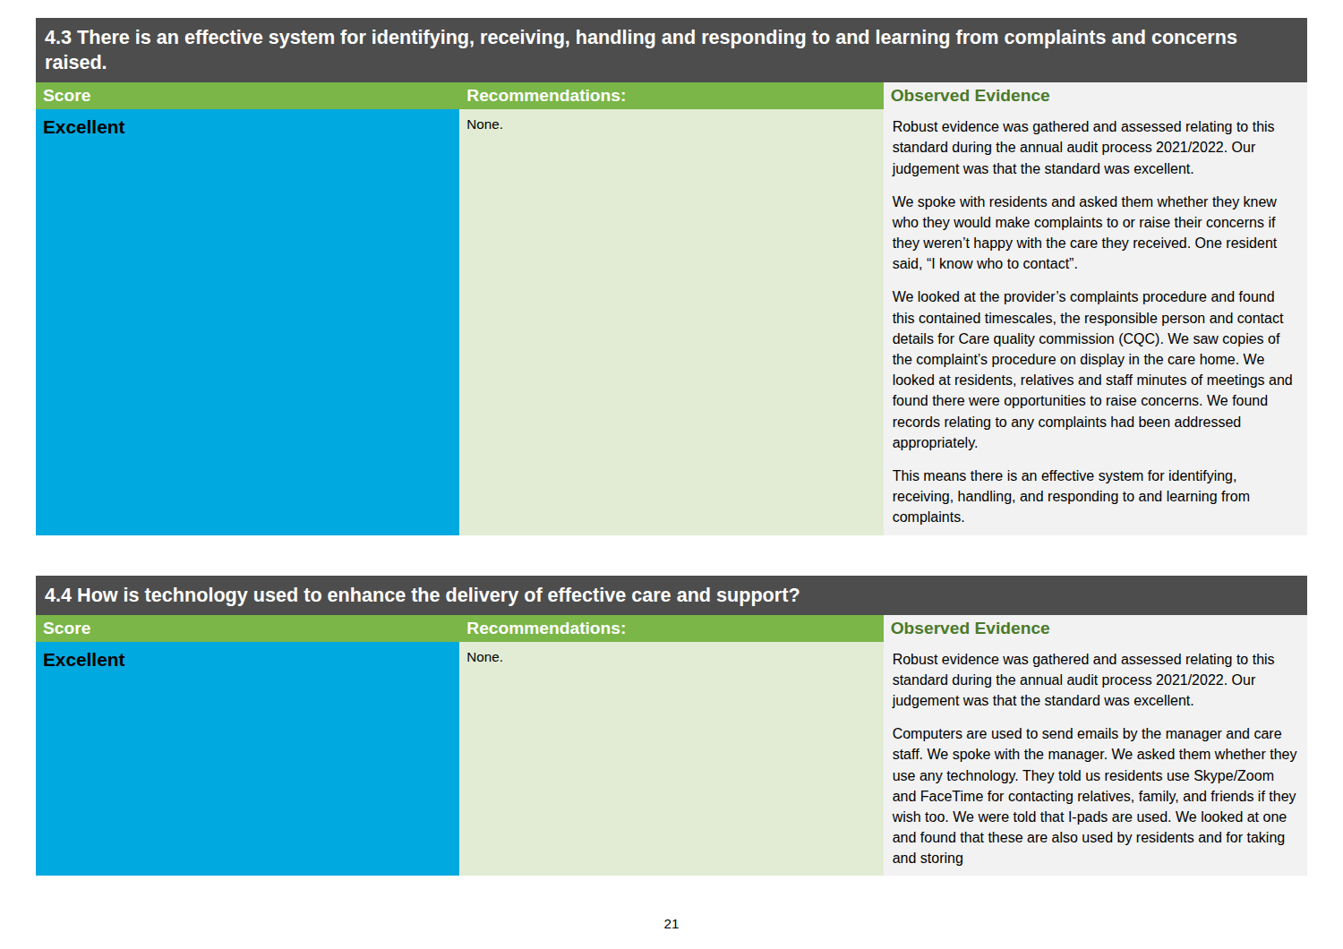| 4.3 There is an effective system for identifying, receiving, handling and responding to and learning from complaints and concerns raised. |
| Score | Recommendations: | Observed Evidence |
| Excellent | None. | Robust evidence was gathered and assessed relating to this standard during the annual audit process 2021/2022. Our judgement was that the standard was excellent. We spoke with residents and asked them whether they knew who they would make complaints to or raise their concerns if they weren’t happy with the care they received. One resident said, “I know who to contact”. We looked at the provider’s complaints procedure and found this contained timescales, the responsible person and contact details for Care quality commission (CQC). We saw copies of the complaint’s procedure on display in the care home. We looked at residents, relatives and staff minutes of meetings and found there were opportunities to raise concerns. We found records relating to any complaints had been addressed appropriately. This means there is an effective system for identifying, receiving, handling, and responding to and learning from complaints. |
| 4.4 How is technology used to enhance the delivery of effective care and support? |
| Score | Recommendations: | Observed Evidence |
| Excellent | None. | Robust evidence was gathered and assessed relating to this standard during the annual audit process 2021/2022. Our judgement was that the standard was excellent. Computers are used to send emails by the manager and care staff. We spoke with the manager. We asked them whether they use any technology. They told us residents use Skype/Zoom and FaceTime for contacting relatives, family, and friends if they wish too. We were told that I-pads are used. We looked at one and found that these are also used by residents and for taking and storing |
21